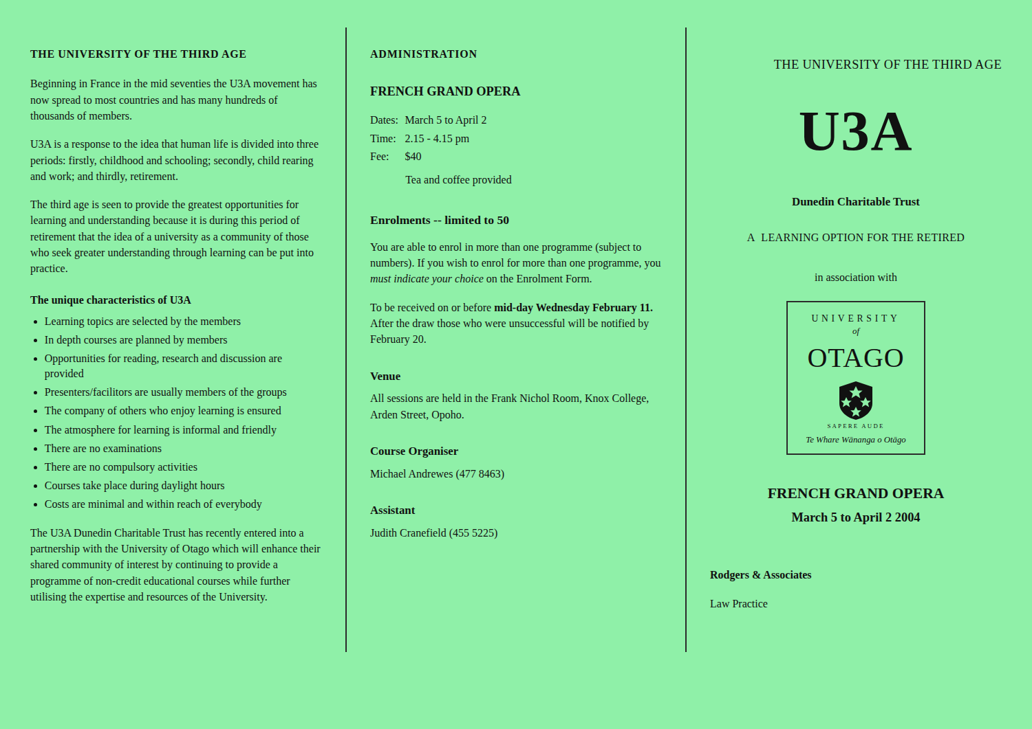The University of the Third Age
Beginning in France in the mid seventies the U3A movement has now spread to most countries and has many hundreds of thousands of members.
U3A is a response to the idea that human life is divided into three periods: firstly, childhood and schooling; secondly, child rearing and work; and thirdly, retirement.
The third age is seen to provide the greatest opportunities for learning and understanding because it is during this period of retirement that the idea of a university as a community of those who seek greater understanding through learning can be put into practice.
The unique characteristics of U3A
Learning topics are selected by the members
In depth courses are planned by members
Opportunities for reading, research and discussion are provided
Presenters/facilitors are usually members of the groups
The company of others who enjoy learning is ensured
The atmosphere for learning is informal and friendly
There are no examinations
There are no compulsory activities
Courses take place during daylight hours
Costs are minimal and within reach of everybody
The U3A Dunedin Charitable Trust has recently entered into a partnership with the University of Otago which will enhance their shared community of interest by continuing to provide a programme of non-credit educational courses while further utilising the expertise and resources of the University.
Administration
FRENCH GRAND OPERA
| Dates: | March 5 to April 2 |
| Time: | 2.15 - 4.15 pm |
| Fee: | $40 |
Tea and coffee provided
Enrolments -- limited to 50
You are able to enrol in more than one programme (subject to numbers). If you wish to enrol for more than one programme, you must indicate your choice on the Enrolment Form.
To be received on or before mid-day Wednesday February 11. After the draw those who were unsuccessful will be notified by February 20.
Venue
All sessions are held in the Frank Nichol Room, Knox College, Arden Street, Opoho.
Course Organiser
Michael Andrewes (477 8463)
Assistant
Judith Cranefield (455 5225)
THE UNIVERSITY OF THE THIRD AGE
U3A
Dunedin Charitable Trust
A LEARNING OPTION FOR THE RETIRED
in association with
UNIVERSITY
of
OTAGO
SAPERE AUDE
Te Whare Wānanga o Otāgo
FRENCH GRAND OPERA
March 5 to April 2 2004
Rodgers & Associates
Law Practice